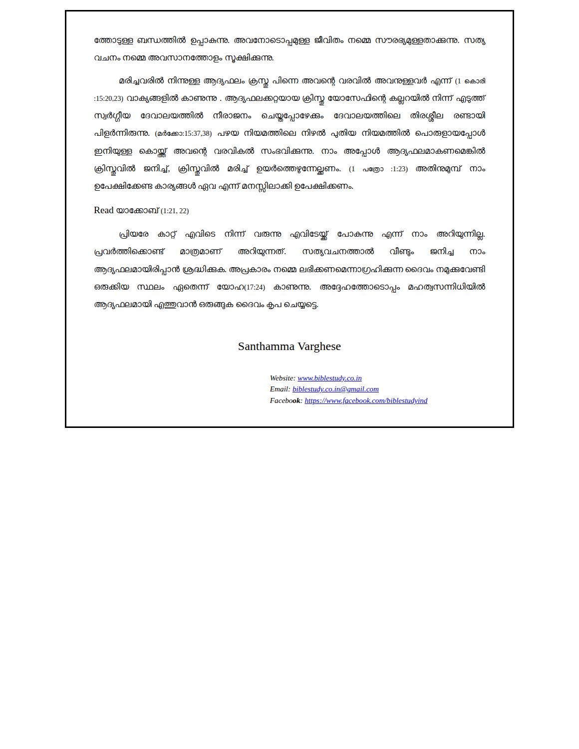ത്തോടുള്ള ബന്ധത്തിൽ ഉപ്പാകുന്നു. അവനോടൊപ്പമുള്ള ജീവിതം നമ്മെ സൗരഭ്യമുള്ളതാക്കുന്നു. സത്യ വചനം നമ്മെ അവസാനത്തോളം സൂക്ഷിക്കുന്നു.
മരിച്ചവരിൽ നിന്നുള്ള ആദ്യഫലം ക്രസ്തു പിന്നെ അവന്റെ വരവിൽ അവനുള്ളവർ എന്ന് (1 കൊരി :15:20,23) വാക്യങ്ങളിൽ കാണുന്നു . ആദ്യഫലക്കറ്റയായ ക്രിസ്തു യോസേഫിന്റെ കല്ലറയിൽ നിന്ന് എടുത്ത് സ്വർഗ്ഗീയ ദേവാലയത്തിൽ നീരാജനം ചെയ്തപ്പോഴേക്കും ദേവാലയത്തിലെ തിരശ്ശീല രണ്ടായി പിളർന്നിരുന്നു. (മർക്കോ:15:37,38) പഴയ നിയമത്തിലെ നിഴൽ പുതിയ നിയമത്തിൽ പൊരുളായപ്പോൾ ഇനിയുള്ള കൊയ്ത്ത് അവന്റെ വരവികൽ സംഭവിക്കുന്നു. നാം അപ്പോൾ ആദ്യഫലമാകണമെങ്കിൽ ക്രിസ്തുവിൽ ജനിച്ച്, ക്രിസ്തുവിൽ മരിച്ച് ഉയർത്തെഴുന്നേല്ക്കണം. (1 പത്രോ :1:23) അതിനുമുമ്പ് നാം ഉപേക്ഷിക്കേണ്ട കാര്യങ്ങൾ ഏവ എന്ന് മനസ്സിലാക്കി ഉപേക്ഷിക്കണം.
Read യാക്കോബ് (1:21, 22)
പ്രിയരേ കാറ്റ് എവിടെ നിന്ന് വരുന്നു എവിടേയ്ക്ക് പോകുന്നു എന്ന് നാം അറിയുന്നില്ല. പ്രവർത്തിക്കൊണ്ട് മാത്രമാണ് അറിയുന്നത്. സത്യവചനത്താൽ വീണ്ടും ജനിച്ച നാം ആദ്യഫലമായിരിപ്പാൻ ശ്രദ്ധിക്കുക. അപ്രകാരം നമ്മെ ലഭിക്കണമെന്നാഗ്രഹിക്കുന്ന ദൈവം നമുക്കുവേണ്ടി ഒരുക്കിയ സ്ഥലം ഏതെന്ന് യോഹ(17:24) കാണുന്നു. അദ്ദേഹത്തോടൊപ്പം മഹത്വസന്നിധിയിൽ ആദ്യഫലമായി എത്തുവാൻ ഒരുങ്ങുക ദൈവം കൃപ ചെയ്യട്ടെ.
Santhamma Varghese
Website: www.biblestudy.co.in
Email: biblestudy.co.in@gmail.com
Facebook: https://www.facebook.com/biblestudyind